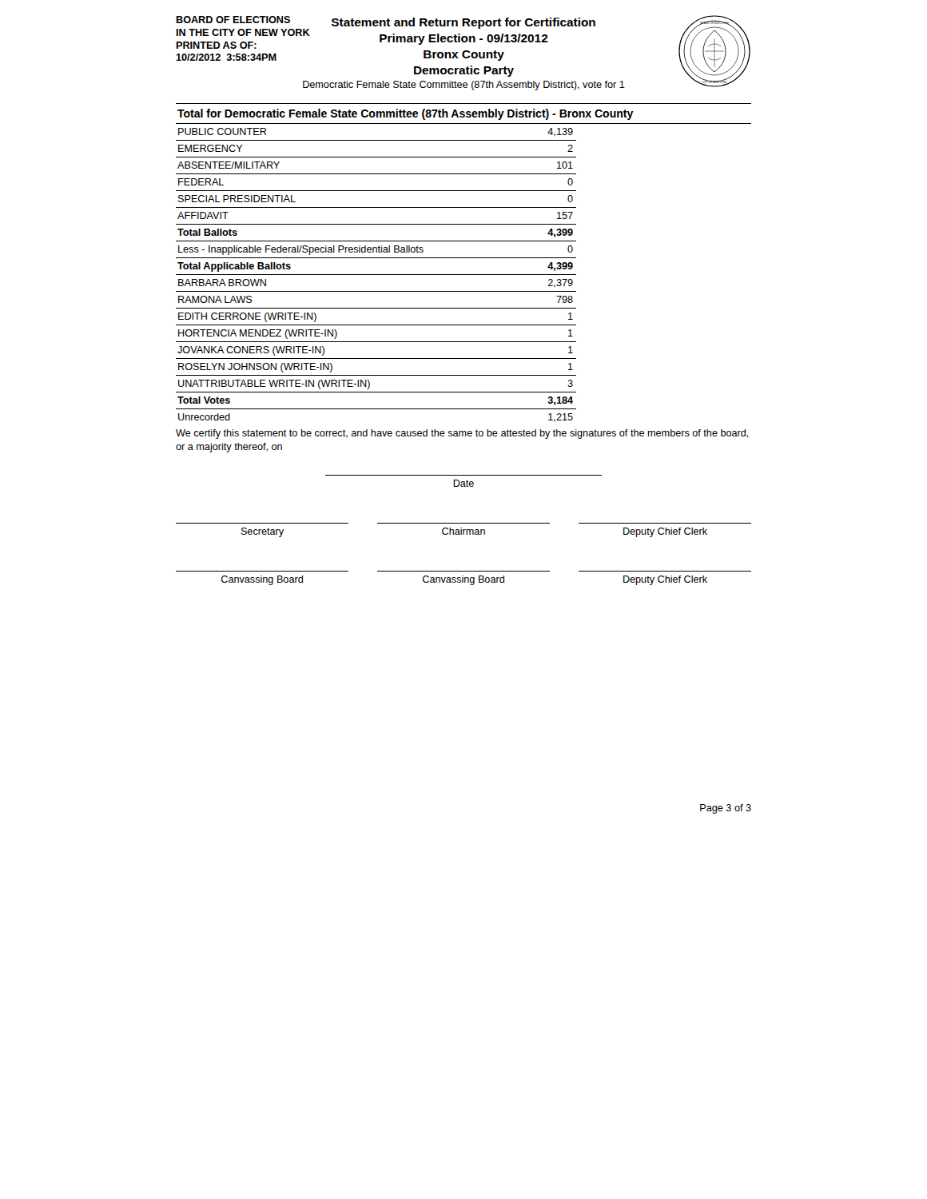BOARD OF ELECTIONS
IN THE CITY OF NEW YORK
PRINTED AS OF:
10/2/2012 3:58:34PM
Statement and Return Report for Certification
Primary Election - 09/13/2012
Bronx County
Democratic Party
Democratic Female State Committee (87th Assembly District), vote for 1
BOARD OF ELECTIONS CITY OF NEW YORK
Total for Democratic Female State Committee (87th Assembly District) - Bronx County
| PUBLIC COUNTER | 4,139 | |
| EMERGENCY | 2 | |
| ABSENTEE/MILITARY | 101 | |
| FEDERAL | 0 | |
| SPECIAL PRESIDENTIAL | 0 | |
| AFFIDAVIT | 157 | |
| Total Ballots | 4,399 | |
| Less - Inapplicable Federal/Special Presidential Ballots | 0 | |
| Total Applicable Ballots | 4,399 | |
| BARBARA BROWN | 2,379 | |
| RAMONA LAWS | 798 | |
| EDITH CERRONE (WRITE-IN) | 1 | |
| HORTENCIA MENDEZ (WRITE-IN) | 1 | |
| JOVANKA CONERS (WRITE-IN) | 1 | |
| ROSELYN JOHNSON (WRITE-IN) | 1 | |
| UNATTRIBUTABLE WRITE-IN (WRITE-IN) | 3 | |
| Total Votes | 3,184 | |
| Unrecorded | 1,215 | |
We certify this statement to be correct, and have caused the same to be attested by the signatures of the members of the board, or a majority thereof, on
Date
Secretary
Chairman
Deputy Chief Clerk
Canvassing Board
Canvassing Board
Deputy Chief Clerk
Page 3 of 3